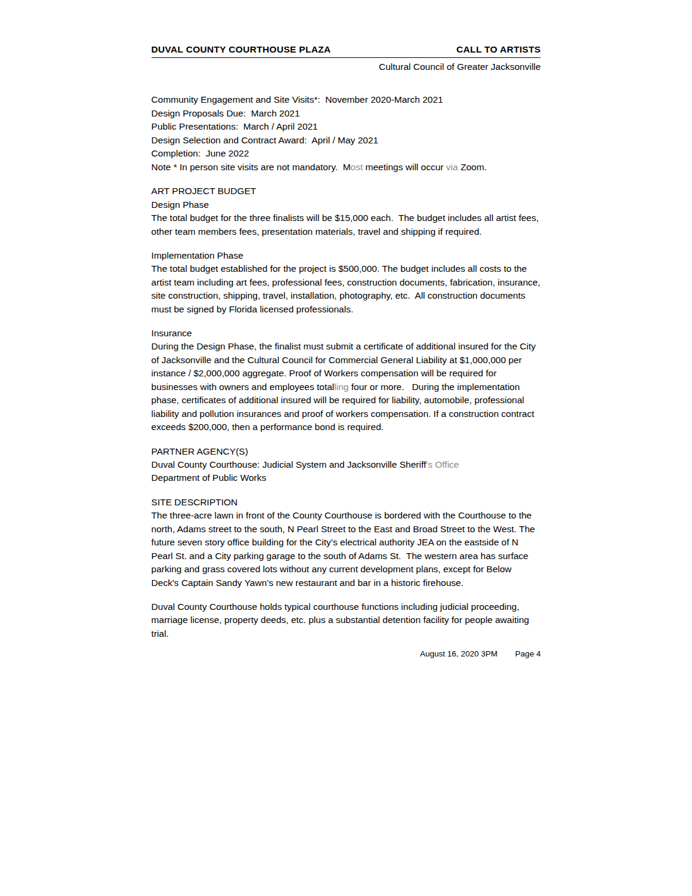DUVAL COUNTY COURTHOUSE PLAZA CALL TO ARTISTS
Cultural Council of Greater Jacksonville
Community Engagement and Site Visits*: November 2020-March 2021
Design Proposals Due: March 2021
Public Presentations: March / April 2021
Design Selection and Contract Award: April / May 2021
Completion: June 2022
Note * In person site visits are not mandatory. Most meetings will occur via Zoom.
ART PROJECT BUDGET
Design Phase
The total budget for the three finalists will be $15,000 each. The budget includes all artist fees, other team members fees, presentation materials, travel and shipping if required.
Implementation Phase
The total budget established for the project is $500,000. The budget includes all costs to the artist team including art fees, professional fees, construction documents, fabrication, insurance, site construction, shipping, travel, installation, photography, etc. All construction documents must be signed by Florida licensed professionals.
Insurance
During the Design Phase, the finalist must submit a certificate of additional insured for the City of Jacksonville and the Cultural Council for Commercial General Liability at $1,000,000 per instance / $2,000,000 aggregate. Proof of Workers compensation will be required for businesses with owners and employees totalling four or more. During the implementation phase, certificates of additional insured will be required for liability, automobile, professional liability and pollution insurances and proof of workers compensation. If a construction contract exceeds $200,000, then a performance bond is required.
PARTNER AGENCY(S)
Duval County Courthouse: Judicial System and Jacksonville Sheriff's Office
Department of Public Works
SITE DESCRIPTION
The three-acre lawn in front of the County Courthouse is bordered with the Courthouse to the north, Adams street to the south, N Pearl Street to the East and Broad Street to the West. The future seven story office building for the City’s electrical authority JEA on the eastside of N Pearl St. and a City parking garage to the south of Adams St. The western area has surface parking and grass covered lots without any current development plans, except for Below Deck's Captain Sandy Yawn’s new restaurant and bar in a historic firehouse.
Duval County Courthouse holds typical courthouse functions including judicial proceeding, marriage license, property deeds, etc. plus a substantial detention facility for people awaiting trial.
August 16, 2020 3PM Page 4